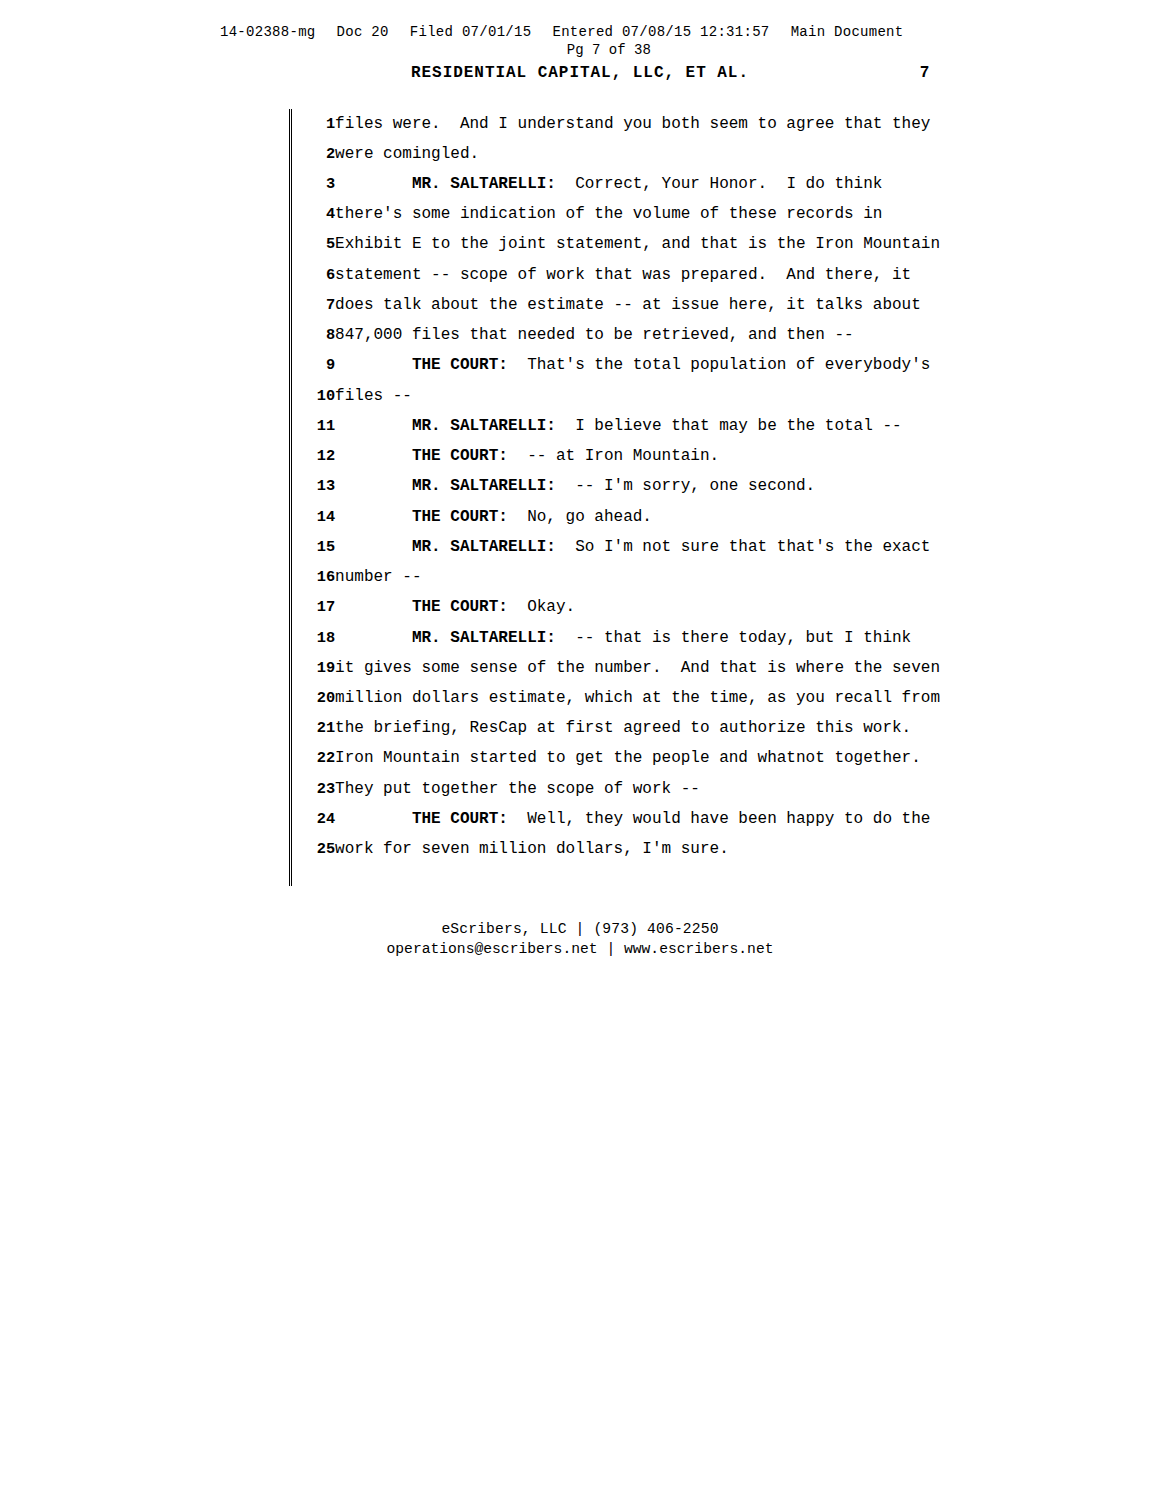14-02388-mg Doc 20 Filed 07/01/15 Entered 07/08/15 12:31:57 Main Document
Pg 7 of 38
RESIDENTIAL CAPITAL, LLC, ET AL. 7
| 1 | files were. And I understand you both seem to agree that they |
| 2 | were comingled. |
| 3 | MR. SALTARELLI: Correct, Your Honor. I do think |
| 4 | there's some indication of the volume of these records in |
| 5 | Exhibit E to the joint statement, and that is the Iron Mountain |
| 6 | statement -- scope of work that was prepared. And there, it |
| 7 | does talk about the estimate -- at issue here, it talks about |
| 8 | 847,000 files that needed to be retrieved, and then -- |
| 9 | THE COURT: That's the total population of everybody's |
| 10 | files -- |
| 11 | MR. SALTARELLI: I believe that may be the total -- |
| 12 | THE COURT: -- at Iron Mountain. |
| 13 | MR. SALTARELLI: -- I'm sorry, one second. |
| 14 | THE COURT: No, go ahead. |
| 15 | MR. SALTARELLI: So I'm not sure that that's the exact |
| 16 | number -- |
| 17 | THE COURT: Okay. |
| 18 | MR. SALTARELLI: -- that is there today, but I think |
| 19 | it gives some sense of the number. And that is where the seven |
| 20 | million dollars estimate, which at the time, as you recall from |
| 21 | the briefing, ResCap at first agreed to authorize this work. |
| 22 | Iron Mountain started to get the people and whatnot together. |
| 23 | They put together the scope of work -- |
| 24 | THE COURT: Well, they would have been happy to do the |
| 25 | work for seven million dollars, I'm sure. |
eScribers, LLC | (973) 406-2250
operations@escribers.net | www.escribers.net